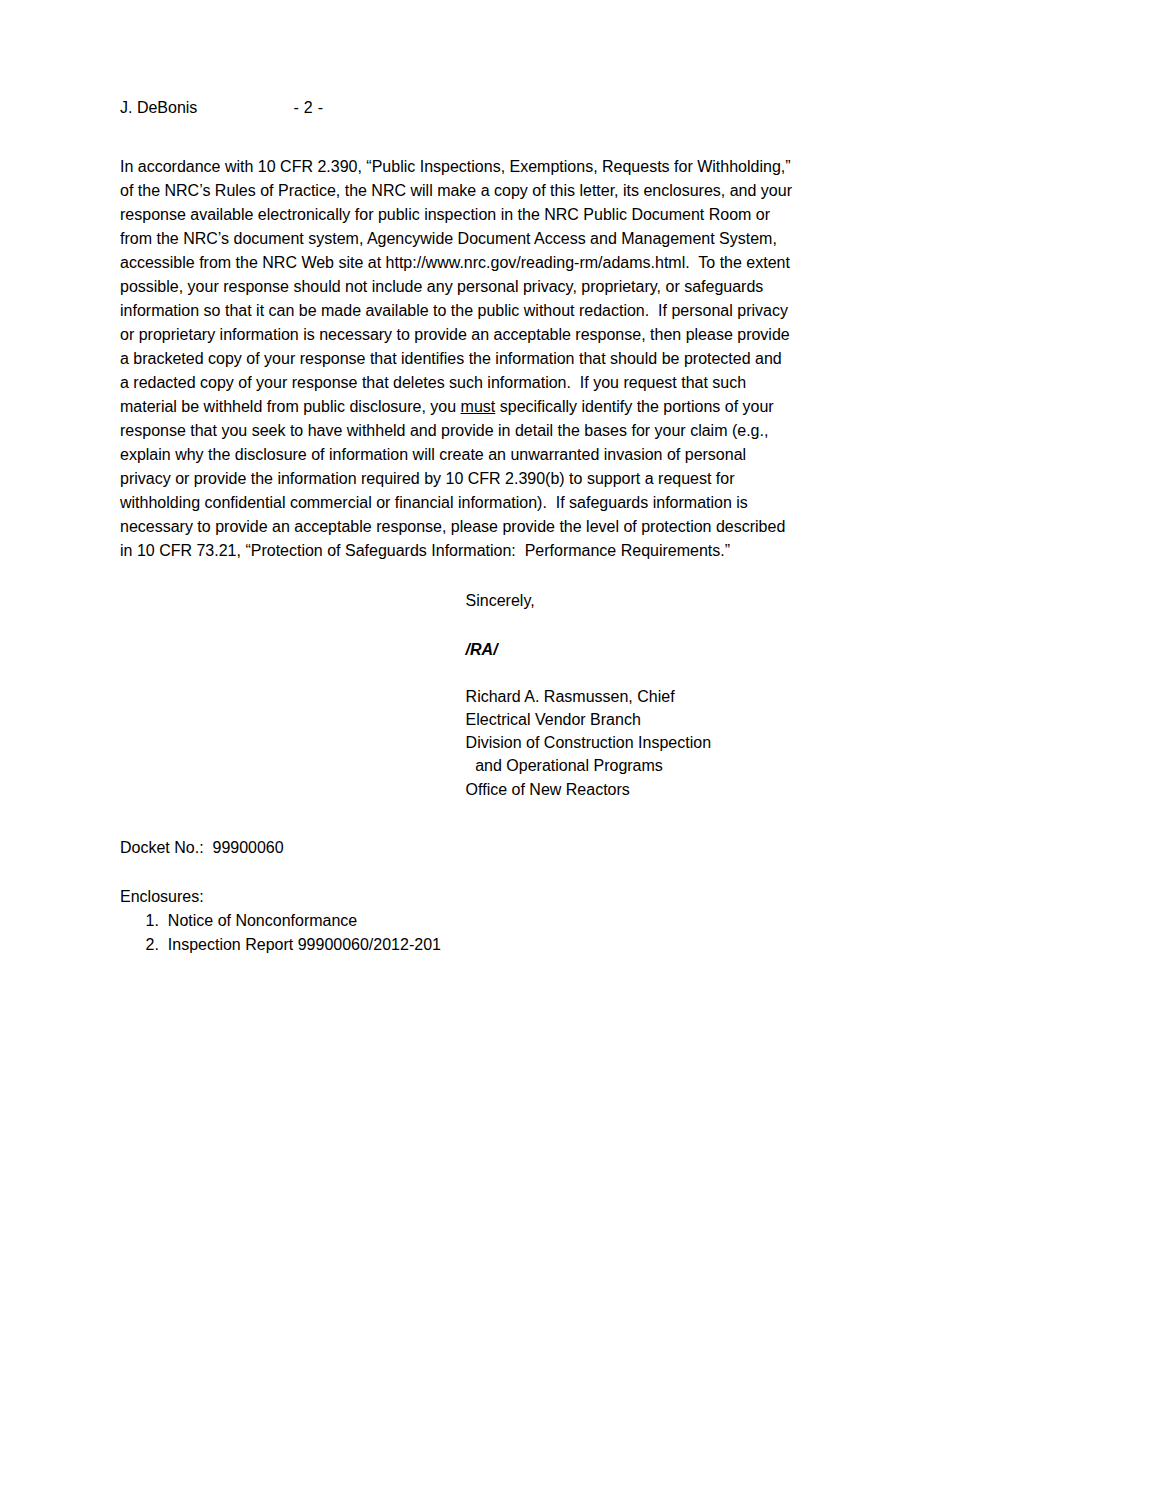J. DeBonis - 2 -
In accordance with 10 CFR 2.390, “Public Inspections, Exemptions, Requests for Withholding,” of the NRC’s Rules of Practice, the NRC will make a copy of this letter, its enclosures, and your response available electronically for public inspection in the NRC Public Document Room or from the NRC’s document system, Agencywide Document Access and Management System, accessible from the NRC Web site at http://www.nrc.gov/reading-rm/adams.html. To the extent possible, your response should not include any personal privacy, proprietary, or safeguards information so that it can be made available to the public without redaction. If personal privacy or proprietary information is necessary to provide an acceptable response, then please provide a bracketed copy of your response that identifies the information that should be protected and a redacted copy of your response that deletes such information. If you request that such material be withheld from public disclosure, you must specifically identify the portions of your response that you seek to have withheld and provide in detail the bases for your claim (e.g., explain why the disclosure of information will create an unwarranted invasion of personal privacy or provide the information required by 10 CFR 2.390(b) to support a request for withholding confidential commercial or financial information). If safeguards information is necessary to provide an acceptable response, please provide the level of protection described in 10 CFR 73.21, “Protection of Safeguards Information: Performance Requirements.”
Sincerely,
/RA/
Richard A. Rasmussen, Chief
Electrical Vendor Branch
Division of Construction Inspection
and Operational Programs
Office of New Reactors
Docket No.: 99900060
Enclosures:
1. Notice of Nonconformance
2. Inspection Report 99900060/2012-201